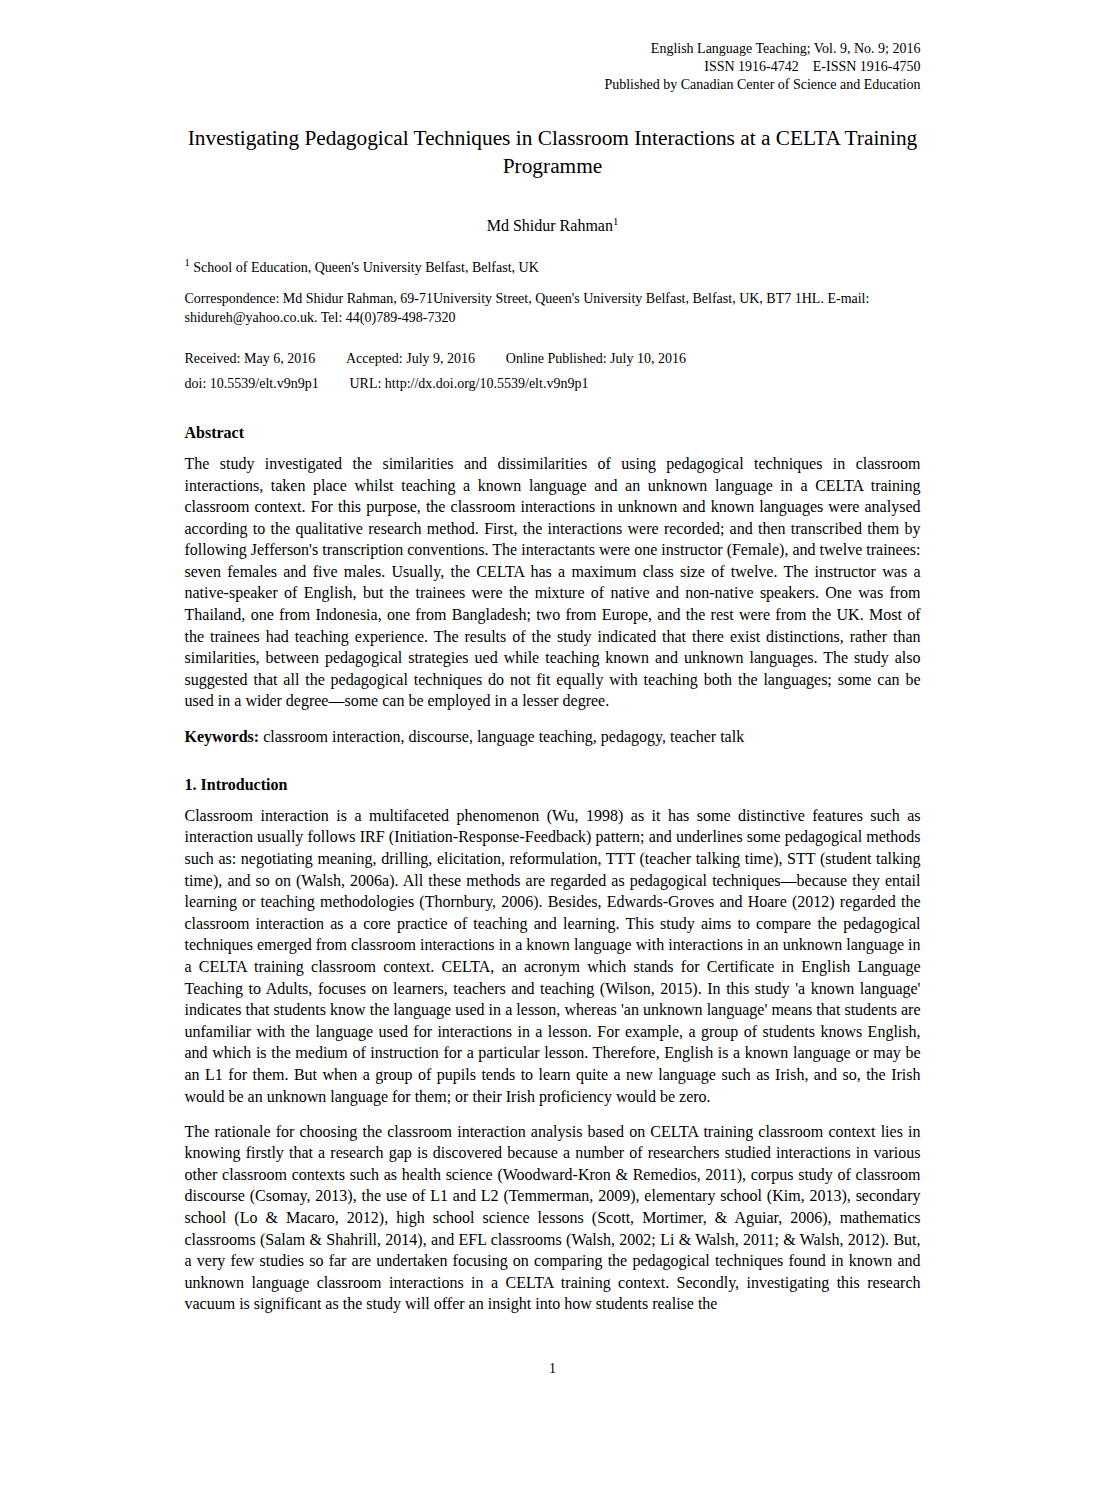English Language Teaching; Vol. 9, No. 9; 2016
ISSN 1916-4742 E-ISSN 1916-4750
Published by Canadian Center of Science and Education
Investigating Pedagogical Techniques in Classroom Interactions at a CELTA Training Programme
Md Shidur Rahman1
1 School of Education, Queen's University Belfast, Belfast, UK
Correspondence: Md Shidur Rahman, 69-71University Street, Queen's University Belfast, Belfast, UK, BT7 1HL. E-mail: shidureh@yahoo.co.uk. Tel: 44(0)789-498-7320
Received: May 6, 2016 Accepted: July 9, 2016 Online Published: July 10, 2016
doi: 10.5539/elt.v9n9p1 URL: http://dx.doi.org/10.5539/elt.v9n9p1
Abstract
The study investigated the similarities and dissimilarities of using pedagogical techniques in classroom interactions, taken place whilst teaching a known language and an unknown language in a CELTA training classroom context. For this purpose, the classroom interactions in unknown and known languages were analysed according to the qualitative research method. First, the interactions were recorded; and then transcribed them by following Jefferson's transcription conventions. The interactants were one instructor (Female), and twelve trainees: seven females and five males. Usually, the CELTA has a maximum class size of twelve. The instructor was a native-speaker of English, but the trainees were the mixture of native and non-native speakers. One was from Thailand, one from Indonesia, one from Bangladesh; two from Europe, and the rest were from the UK. Most of the trainees had teaching experience. The results of the study indicated that there exist distinctions, rather than similarities, between pedagogical strategies ued while teaching known and unknown languages. The study also suggested that all the pedagogical techniques do not fit equally with teaching both the languages; some can be used in a wider degree—some can be employed in a lesser degree.
Keywords: classroom interaction, discourse, language teaching, pedagogy, teacher talk
1. Introduction
Classroom interaction is a multifaceted phenomenon (Wu, 1998) as it has some distinctive features such as interaction usually follows IRF (Initiation-Response-Feedback) pattern; and underlines some pedagogical methods such as: negotiating meaning, drilling, elicitation, reformulation, TTT (teacher talking time), STT (student talking time), and so on (Walsh, 2006a). All these methods are regarded as pedagogical techniques—because they entail learning or teaching methodologies (Thornbury, 2006). Besides, Edwards-Groves and Hoare (2012) regarded the classroom interaction as a core practice of teaching and learning. This study aims to compare the pedagogical techniques emerged from classroom interactions in a known language with interactions in an unknown language in a CELTA training classroom context. CELTA, an acronym which stands for Certificate in English Language Teaching to Adults, focuses on learners, teachers and teaching (Wilson, 2015). In this study 'a known language' indicates that students know the language used in a lesson, whereas 'an unknown language' means that students are unfamiliar with the language used for interactions in a lesson. For example, a group of students knows English, and which is the medium of instruction for a particular lesson. Therefore, English is a known language or may be an L1 for them. But when a group of pupils tends to learn quite a new language such as Irish, and so, the Irish would be an unknown language for them; or their Irish proficiency would be zero.
The rationale for choosing the classroom interaction analysis based on CELTA training classroom context lies in knowing firstly that a research gap is discovered because a number of researchers studied interactions in various other classroom contexts such as health science (Woodward-Kron & Remedios, 2011), corpus study of classroom discourse (Csomay, 2013), the use of L1 and L2 (Temmerman, 2009), elementary school (Kim, 2013), secondary school (Lo & Macaro, 2012), high school science lessons (Scott, Mortimer, & Aguiar, 2006), mathematics classrooms (Salam & Shahrill, 2014), and EFL classrooms (Walsh, 2002; Li & Walsh, 2011; & Walsh, 2012). But, a very few studies so far are undertaken focusing on comparing the pedagogical techniques found in known and unknown language classroom interactions in a CELTA training context. Secondly, investigating this research vacuum is significant as the study will offer an insight into how students realise the
1